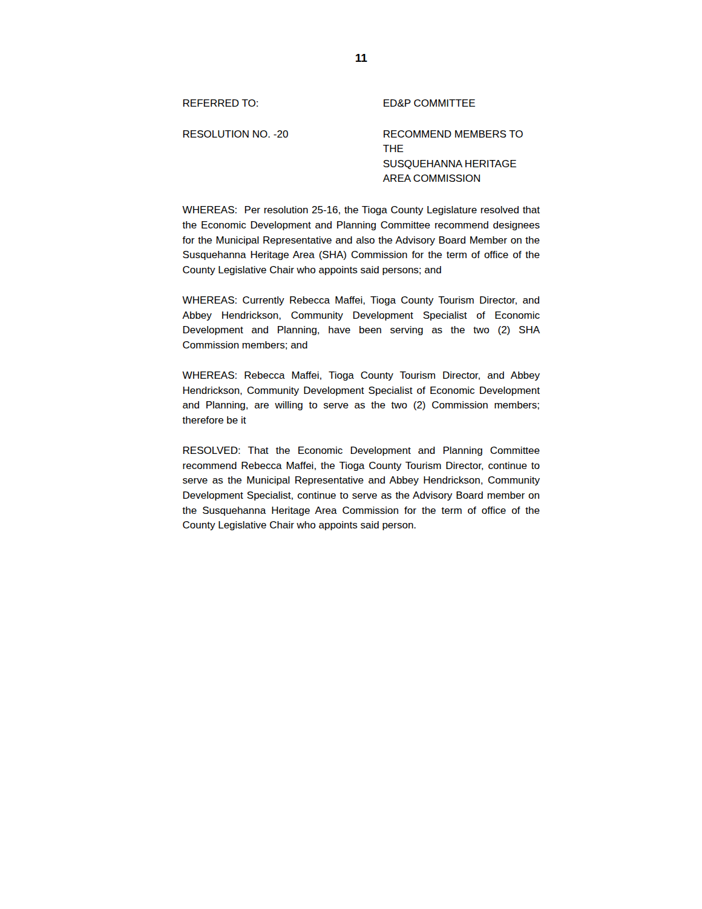11
REFERRED TO:
ED&P COMMITTEE
RESOLUTION NO. -20
RECOMMEND MEMBERS TO THE SUSQUEHANNA HERITAGE AREA COMMISSION
WHEREAS: Per resolution 25-16, the Tioga County Legislature resolved that the Economic Development and Planning Committee recommend designees for the Municipal Representative and also the Advisory Board Member on the Susquehanna Heritage Area (SHA) Commission for the term of office of the County Legislative Chair who appoints said persons; and
WHEREAS: Currently Rebecca Maffei, Tioga County Tourism Director, and Abbey Hendrickson, Community Development Specialist of Economic Development and Planning, have been serving as the two (2) SHA Commission members; and
WHEREAS: Rebecca Maffei, Tioga County Tourism Director, and Abbey Hendrickson, Community Development Specialist of Economic Development and Planning, are willing to serve as the two (2) Commission members; therefore be it
RESOLVED: That the Economic Development and Planning Committee recommend Rebecca Maffei, the Tioga County Tourism Director, continue to serve as the Municipal Representative and Abbey Hendrickson, Community Development Specialist, continue to serve as the Advisory Board member on the Susquehanna Heritage Area Commission for the term of office of the County Legislative Chair who appoints said person.